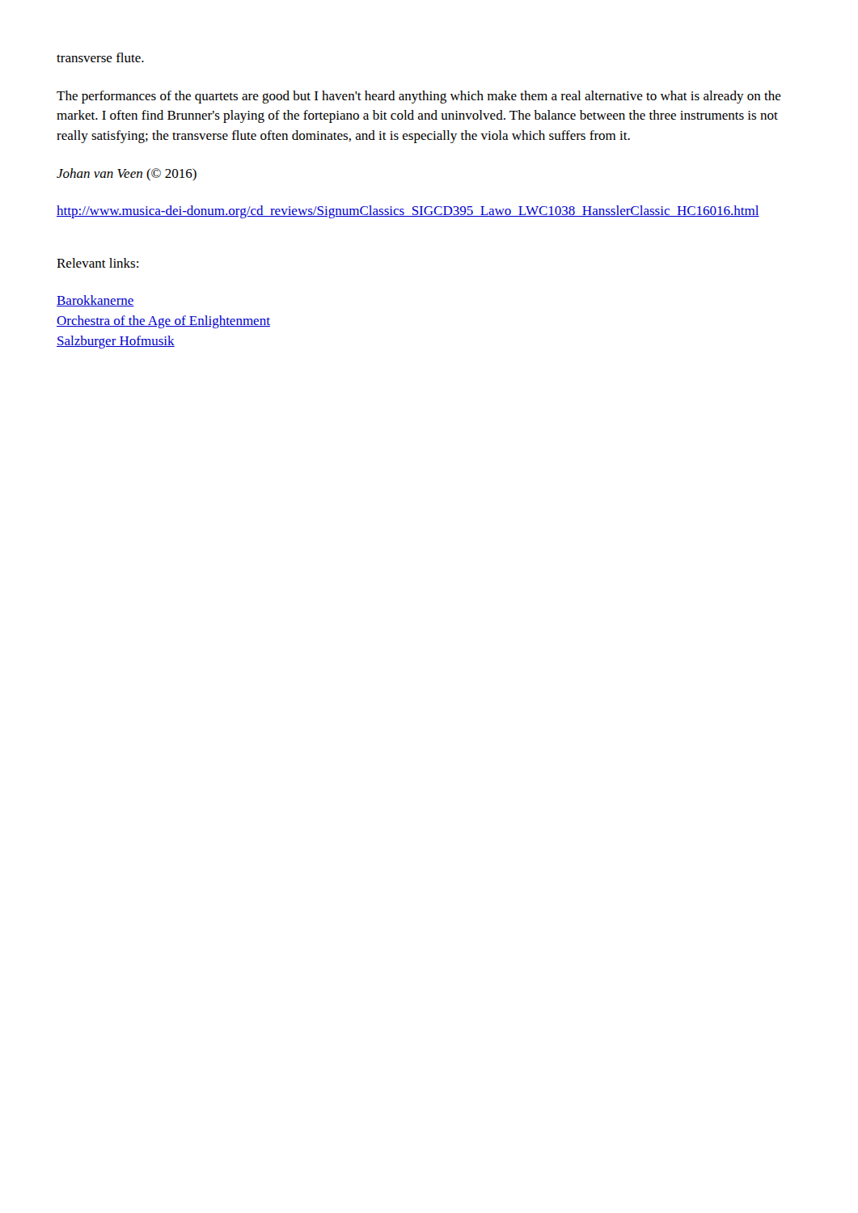transverse flute.
The performances of the quartets are good but I haven't heard anything which make them a real alternative to what is already on the market. I often find Brunner's playing of the fortepiano a bit cold and uninvolved. The balance between the three instruments is not really satisfying; the transverse flute often dominates, and it is especially the viola which suffers from it.
Johan van Veen (© 2016)
http://www.musica-dei-donum.org/cd_reviews/SignumClassics_SIGCD395_Lawo_LWC1038_HansslerClassic_HC16016.html
Relevant links:
Barokkanerne Orchestra of the Age of Enlightenment Salzburger Hofmusik